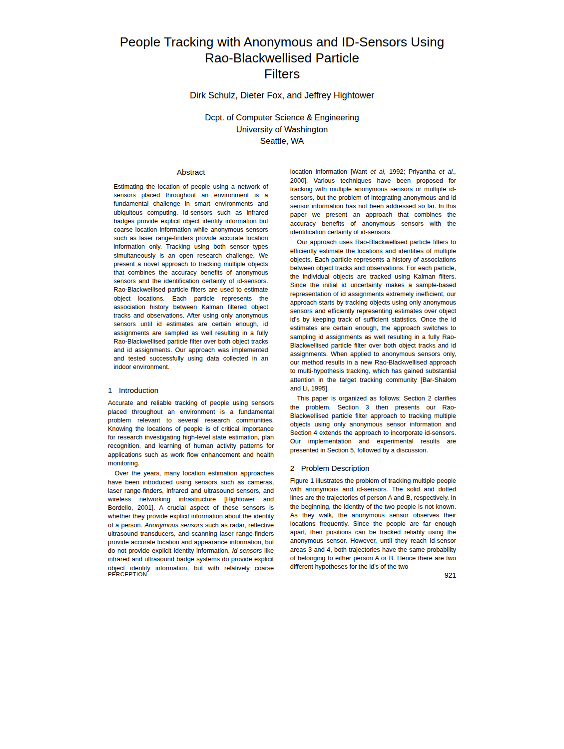People Tracking with Anonymous and ID-Sensors Using Rao-Blackwellised Particle
Filters
Dirk Schulz, Dieter Fox, and Jeffrey Hightower
Dcpt. of Computer Science & Engineering
University of Washington
Seattle, WA
Abstract
Estimating the location of people using a network of sensors placed throughout an environment is a fundamental challenge in smart environments and ubiquitous computing. Id-sensors such as infrared badges provide explicit object identity information but coarse location information while anonymous sensors such as laser range-finders provide accurate location information only. Tracking using both sensor types simultaneously is an open research challenge. We present a novel approach to tracking multiple objects that combines the accuracy benefits of anonymous sensors and the identification certainty of id-sensors. Rao-Blackwellised particle filters are used to estimate object locations. Each particle represents the association history between Kalman filtered object tracks and observations. After using only anonymous sensors until id estimates are certain enough, id assignments are sampled as well resulting in a fully Rao-Blackwellised particle filter over both object tracks and id assignments. Our approach was implemented and tested successfully using data collected in an indoor environment.
1 Introduction
Accurate and reliable tracking of people using sensors placed throughout an environment is a fundamental problem relevant to several research communities. Knowing the locations of people is of critical importance for research investigating high-level state estimation, plan recognition, and learning of human activity patterns for applications such as work flow enhancement and health monitoring.
Over the years, many location estimation approaches have been introduced using sensors such as cameras, laser range-finders, infrared and ultrasound sensors, and wireless networking infrastructure [Hightower and Bordello, 2001]. A crucial aspect of these sensors is whether they provide explicit information about the identity of a person. Anonymous sensors such as radar, reflective ultrasound transducers, and scanning laser range-finders provide accurate location and appearance information, but do not provide explicit identity information. Id-sensors like infrared and ultrasound badge systems do provide explicit object identity information, but with relatively coarse location information [Want et al, 1992; Priyantha et al., 2000]. Various techniques have been proposed for tracking with multiple anonymous sensors or multiple id-sensors, but the problem of integrating anonymous and id sensor information has not been addressed so far. In this paper we present an approach that combines the accuracy benefits of anonymous sensors with the identification certainty of id-sensors.
Our approach uses Rao-Blackwellised particle filters to efficiently estimate the locations and identities of multiple objects. Each particle represents a history of associations between object tracks and observations. For each particle, the individual objects are tracked using Kalman filters. Since the initial id uncertainty makes a sample-based representation of id assignments extremely inefficient, our approach starts by tracking objects using only anonymous sensors and efficiently representing estimates over object id's by keeping track of sufficient statistics. Once the id estimates are certain enough, the approach switches to sampling id assignments as well resulting in a fully Rao-Blackwellised particle filter over both object tracks and id assignments. When applied to anonymous sensors only, our method results in a new Rao-Blackwellised approach to multi-hypothesis tracking, which has gained substantial attention in the target tracking community [Bar-Shalom and Li, 1995].
This paper is organized as follows: Section 2 clarifies the problem. Section 3 then presents our Rao-Blackwellised particle filter approach to tracking multiple objects using only anonymous sensor information and Section 4 extends the approach to incorporate id-sensors. Our implementation and experimental results are presented in Section 5, followed by a discussion.
2 Problem Description
Figure 1 illustrates the problem of tracking multiple people with anonymous and id-sensors. The solid and dotted lines are the trajectories of person A and B, respectively. In the beginning, the identity of the two people is not known. As they walk, the anonymous sensor observes their locations frequently. Since the people are far enough apart, their positions can be tracked reliably using the anonymous sensor. However, until they reach id-sensor areas 3 and 4, both trajectories have the same probability of belonging to either person A or B. Hence there are two different hypotheses for the id's of the two
PERCEPTION 921